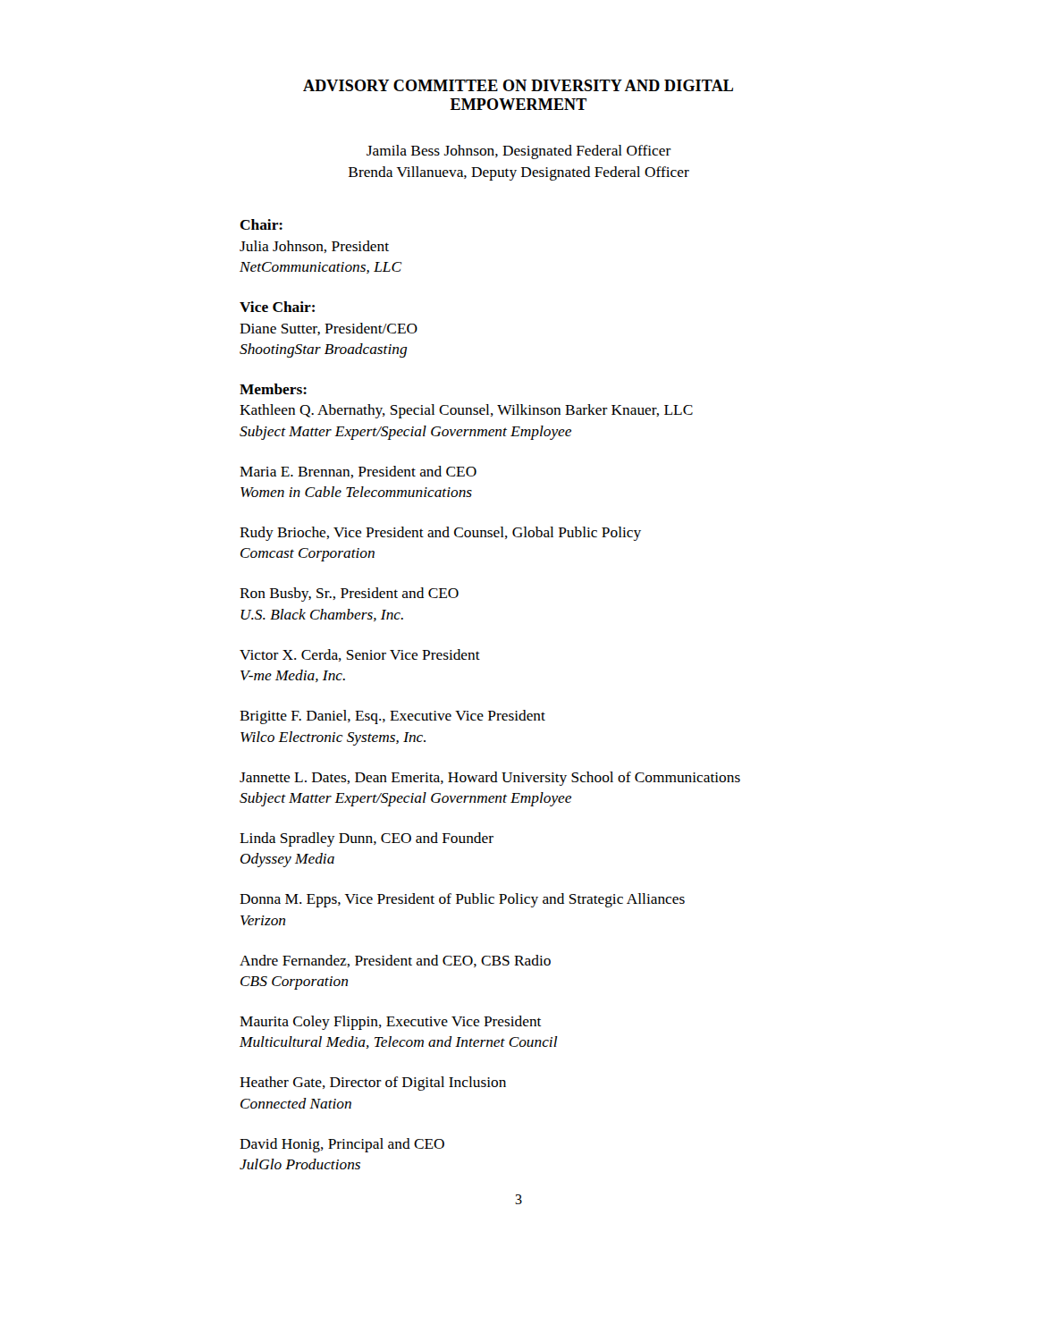ADVISORY COMMITTEE ON DIVERSITY AND DIGITAL EMPOWERMENT
Jamila Bess Johnson, Designated Federal Officer
Brenda Villanueva, Deputy Designated Federal Officer
Chair:
Julia Johnson, President
NetCommunications, LLC
Vice Chair:
Diane Sutter, President/CEO
ShootingStar Broadcasting
Members:
Kathleen Q. Abernathy, Special Counsel, Wilkinson Barker Knauer, LLC
Subject Matter Expert/Special Government Employee
Maria E. Brennan, President and CEO
Women in Cable Telecommunications
Rudy Brioche, Vice President and Counsel, Global Public Policy
Comcast Corporation
Ron Busby, Sr., President and CEO
U.S. Black Chambers, Inc.
Victor X. Cerda, Senior Vice President
V-me Media, Inc.
Brigitte F. Daniel, Esq., Executive Vice President
Wilco Electronic Systems, Inc.
Jannette L. Dates, Dean Emerita, Howard University School of Communications
Subject Matter Expert/Special Government Employee
Linda Spradley Dunn, CEO and Founder
Odyssey Media
Donna M. Epps, Vice President of Public Policy and Strategic Alliances
Verizon
Andre Fernandez, President and CEO, CBS Radio
CBS Corporation
Maurita Coley Flippin, Executive Vice President
Multicultural Media, Telecom and Internet Council
Heather Gate, Director of Digital Inclusion
Connected Nation
David Honig, Principal and CEO
JulGlo Productions
3